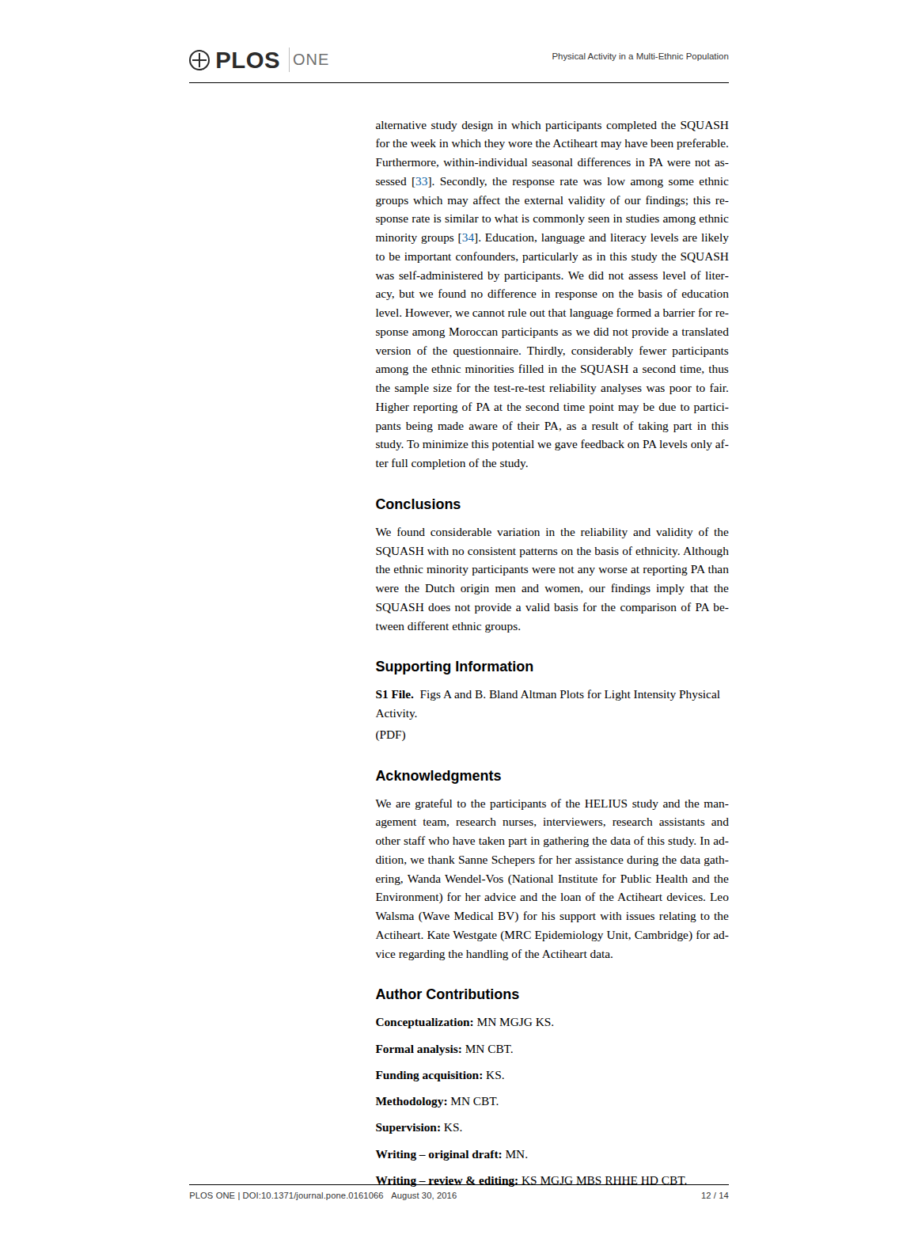PLOS ONE
Physical Activity in a Multi-Ethnic Population
alternative study design in which participants completed the SQUASH for the week in which they wore the Actiheart may have been preferable. Furthermore, within-individual seasonal differences in PA were not assessed [33]. Secondly, the response rate was low among some ethnic groups which may affect the external validity of our findings; this response rate is similar to what is commonly seen in studies among ethnic minority groups [34]. Education, language and literacy levels are likely to be important confounders, particularly as in this study the SQUASH was self-administered by participants. We did not assess level of literacy, but we found no difference in response on the basis of education level. However, we cannot rule out that language formed a barrier for response among Moroccan participants as we did not provide a translated version of the questionnaire. Thirdly, considerably fewer participants among the ethnic minorities filled in the SQUASH a second time, thus the sample size for the test-re-test reliability analyses was poor to fair. Higher reporting of PA at the second time point may be due to participants being made aware of their PA, as a result of taking part in this study. To minimize this potential we gave feedback on PA levels only after full completion of the study.
Conclusions
We found considerable variation in the reliability and validity of the SQUASH with no consistent patterns on the basis of ethnicity. Although the ethnic minority participants were not any worse at reporting PA than were the Dutch origin men and women, our findings imply that the SQUASH does not provide a valid basis for the comparison of PA between different ethnic groups.
Supporting Information
S1 File. Figs A and B. Bland Altman Plots for Light Intensity Physical Activity.
(PDF)
Acknowledgments
We are grateful to the participants of the HELIUS study and the management team, research nurses, interviewers, research assistants and other staff who have taken part in gathering the data of this study. In addition, we thank Sanne Schepers for her assistance during the data gathering, Wanda Wendel-Vos (National Institute for Public Health and the Environment) for her advice and the loan of the Actiheart devices. Leo Walsma (Wave Medical BV) for his support with issues relating to the Actiheart. Kate Westgate (MRC Epidemiology Unit, Cambridge) for advice regarding the handling of the Actiheart data.
Author Contributions
Conceptualization: MN MGJG KS.
Formal analysis: MN CBT.
Funding acquisition: KS.
Methodology: MN CBT.
Supervision: KS.
Writing – original draft: MN.
Writing – review & editing: KS MGJG MBS RHHE HD CBT.
PLOS ONE | DOI:10.1371/journal.pone.0161066 August 30, 2016
12 / 14